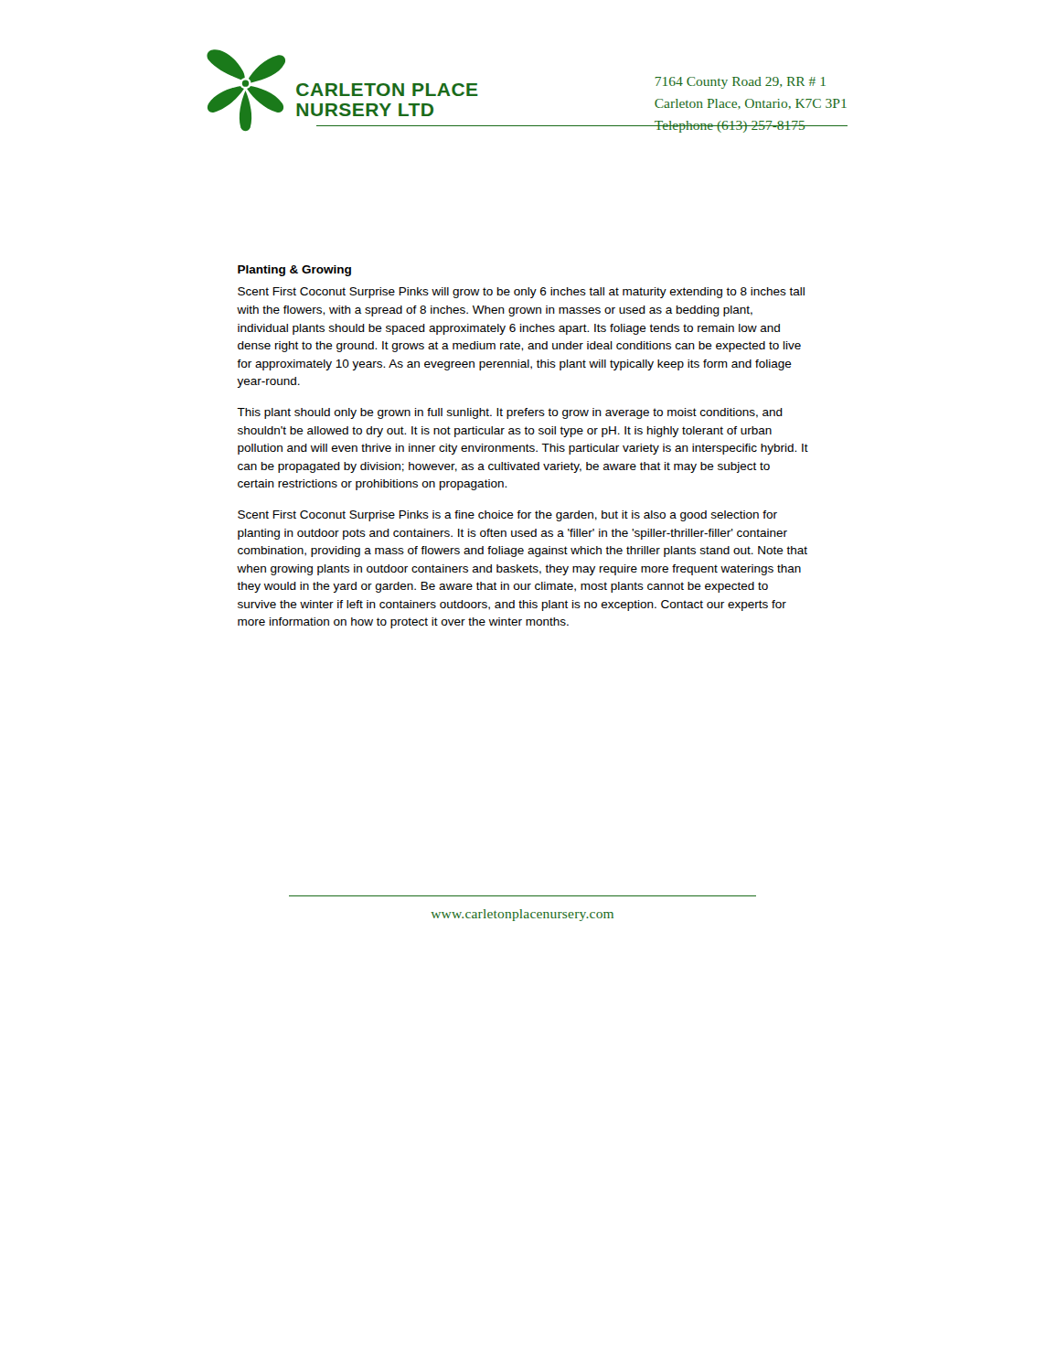CARLETON PLACE NURSERY LTD
7164 County Road 29, RR # 1
Carleton Place, Ontario, K7C 3P1
Telephone (613) 257-8175
Planting & Growing
Scent First Coconut Surprise Pinks will grow to be only 6 inches tall at maturity extending to 8 inches tall with the flowers, with a spread of 8 inches. When grown in masses or used as a bedding plant, individual plants should be spaced approximately 6 inches apart. Its foliage tends to remain low and dense right to the ground. It grows at a medium rate, and under ideal conditions can be expected to live for approximately 10 years. As an evegreen perennial, this plant will typically keep its form and foliage year-round.
This plant should only be grown in full sunlight. It prefers to grow in average to moist conditions, and shouldn't be allowed to dry out. It is not particular as to soil type or pH. It is highly tolerant of urban pollution and will even thrive in inner city environments. This particular variety is an interspecific hybrid. It can be propagated by division; however, as a cultivated variety, be aware that it may be subject to certain restrictions or prohibitions on propagation.
Scent First Coconut Surprise Pinks is a fine choice for the garden, but it is also a good selection for planting in outdoor pots and containers. It is often used as a 'filler' in the 'spiller-thriller-filler' container combination, providing a mass of flowers and foliage against which the thriller plants stand out. Note that when growing plants in outdoor containers and baskets, they may require more frequent waterings than they would in the yard or garden. Be aware that in our climate, most plants cannot be expected to survive the winter if left in containers outdoors, and this plant is no exception. Contact our experts for more information on how to protect it over the winter months.
www.carletonplacenursery.com